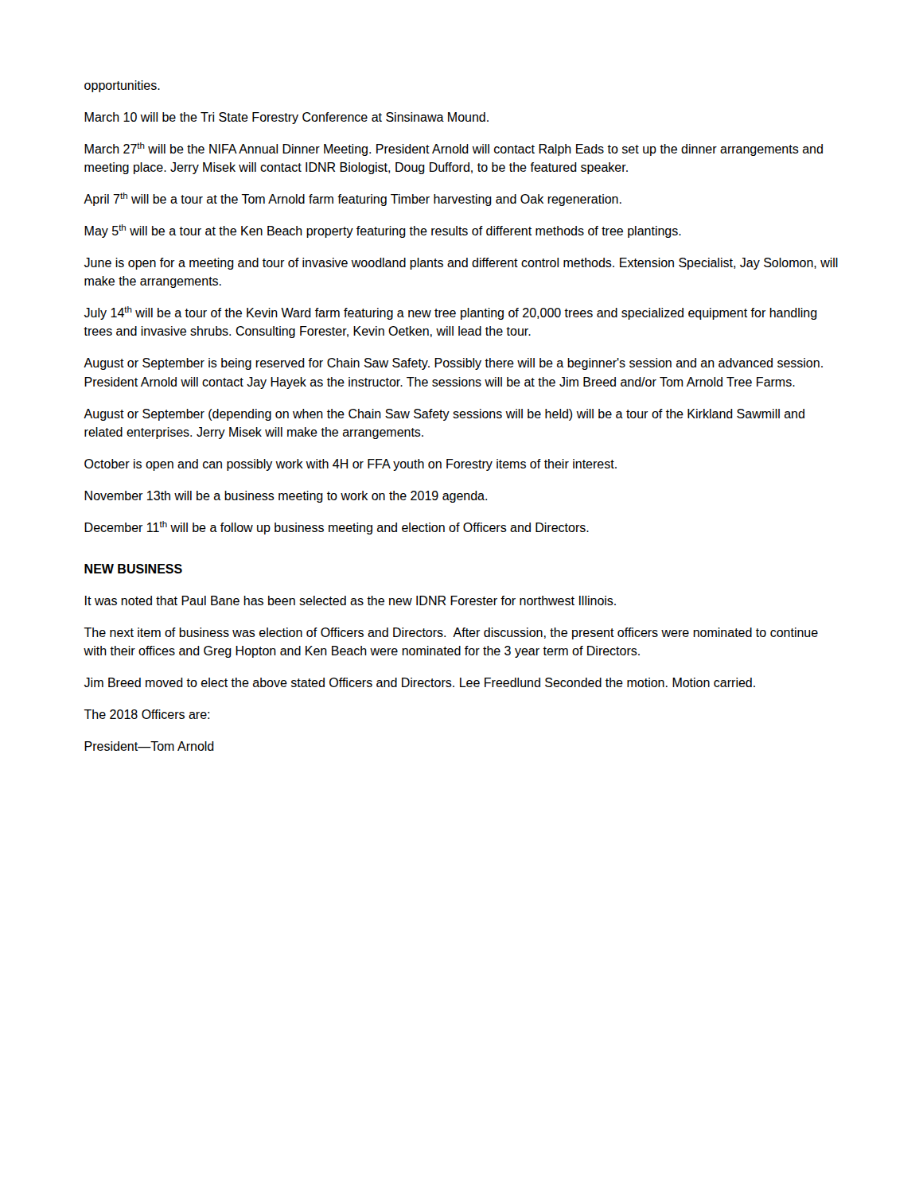opportunities.
March 10 will be the Tri State Forestry Conference at Sinsinawa Mound.
March 27th will be the NIFA Annual Dinner Meeting. President Arnold will contact Ralph Eads to set up the dinner arrangements and meeting place. Jerry Misek will contact IDNR Biologist, Doug Dufford, to be the featured speaker.
April 7th will be a tour at the Tom Arnold farm featuring Timber harvesting and Oak regeneration.
May 5th will be a tour at the Ken Beach property featuring the results of different methods of tree plantings.
June is open for a meeting and tour of invasive woodland plants and different control methods. Extension Specialist, Jay Solomon, will make the arrangements.
July 14th will be a tour of the Kevin Ward farm featuring a new tree planting of 20,000 trees and specialized equipment for handling trees and invasive shrubs. Consulting Forester, Kevin Oetken, will lead the tour.
August or September is being reserved for Chain Saw Safety. Possibly there will be a beginner's session and an advanced session. President Arnold will contact Jay Hayek as the instructor. The sessions will be at the Jim Breed and/or Tom Arnold Tree Farms.
August or September (depending on when the Chain Saw Safety sessions will be held) will be a tour of the Kirkland Sawmill and related enterprises. Jerry Misek will make the arrangements.
October is open and can possibly work with 4H or FFA youth on Forestry items of their interest.
November 13th will be a business meeting to work on the 2019 agenda.
December 11th will be a follow up business meeting and election of Officers and Directors.
NEW BUSINESS
It was noted that Paul Bane has been selected as the new IDNR Forester for northwest Illinois.
The next item of business was election of Officers and Directors. After discussion, the present officers were nominated to continue with their offices and Greg Hopton and Ken Beach were nominated for the 3 year term of Directors.
Jim Breed moved to elect the above stated Officers and Directors. Lee Freedlund Seconded the motion. Motion carried.
The 2018 Officers are:
President—Tom Arnold